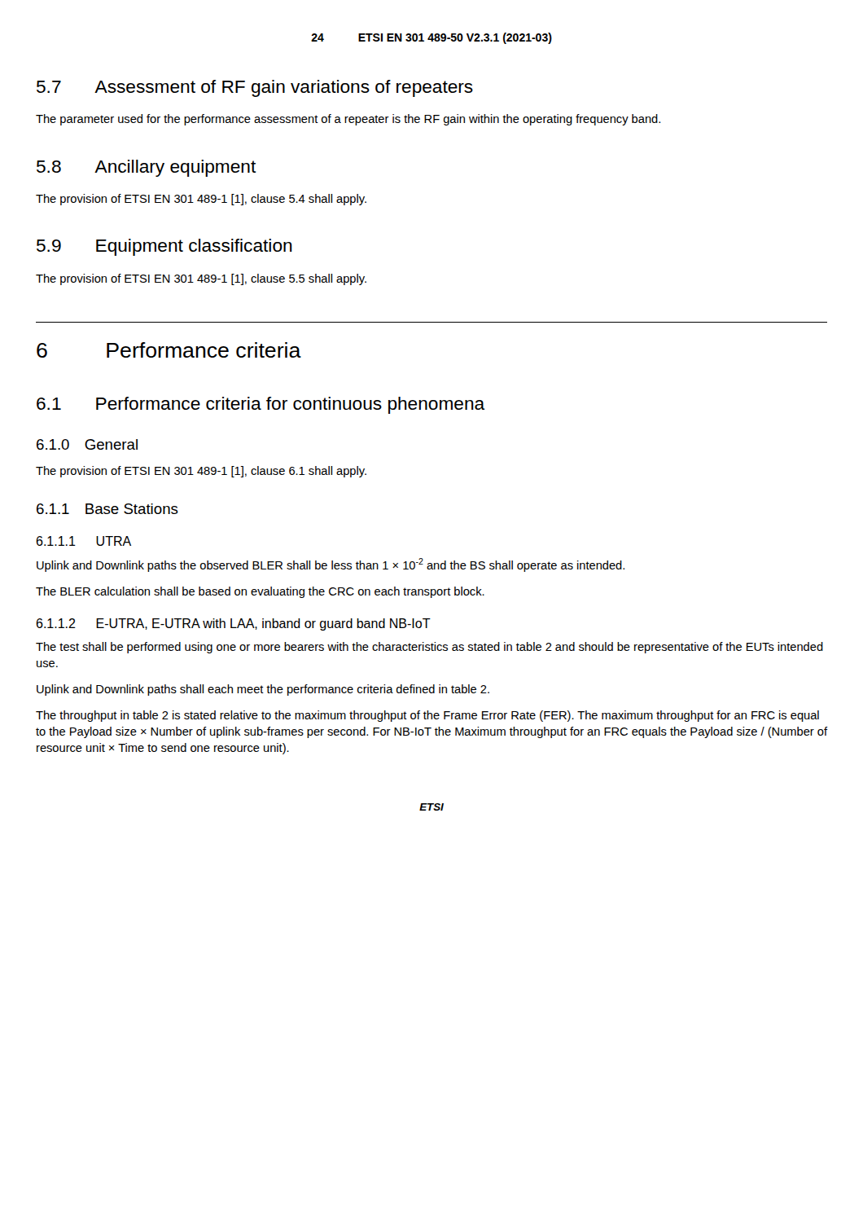24 ETSI EN 301 489-50 V2.3.1 (2021-03)
5.7 Assessment of RF gain variations of repeaters
The parameter used for the performance assessment of a repeater is the RF gain within the operating frequency band.
5.8 Ancillary equipment
The provision of ETSI EN 301 489-1 [1], clause 5.4 shall apply.
5.9 Equipment classification
The provision of ETSI EN 301 489-1 [1], clause 5.5 shall apply.
6 Performance criteria
6.1 Performance criteria for continuous phenomena
6.1.0 General
The provision of ETSI EN 301 489-1 [1], clause 6.1 shall apply.
6.1.1 Base Stations
6.1.1.1 UTRA
Uplink and Downlink paths the observed BLER shall be less than 1 × 10-2 and the BS shall operate as intended.
The BLER calculation shall be based on evaluating the CRC on each transport block.
6.1.1.2 E-UTRA, E-UTRA with LAA, inband or guard band NB-IoT
The test shall be performed using one or more bearers with the characteristics as stated in table 2 and should be representative of the EUTs intended use.
Uplink and Downlink paths shall each meet the performance criteria defined in table 2.
The throughput in table 2 is stated relative to the maximum throughput of the Frame Error Rate (FER). The maximum throughput for an FRC is equal to the Payload size × Number of uplink sub-frames per second. For NB-IoT the Maximum throughput for an FRC equals the Payload size / (Number of resource unit × Time to send one resource unit).
ETSI